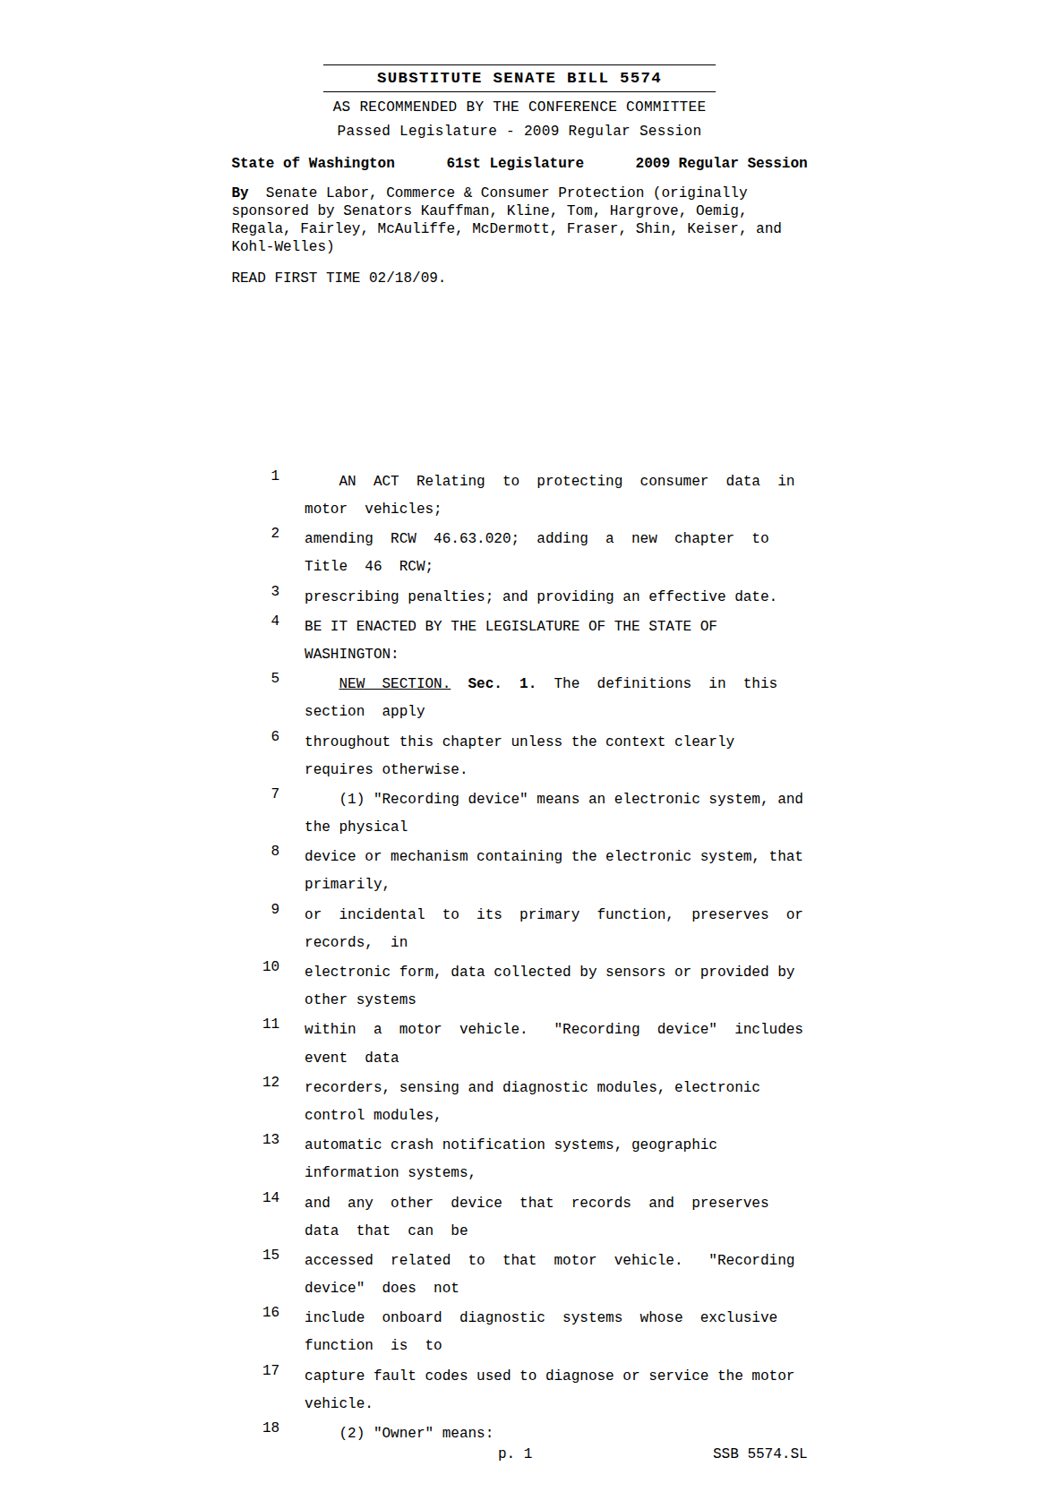SUBSTITUTE SENATE BILL 5574
AS RECOMMENDED BY THE CONFERENCE COMMITTEE
Passed Legislature - 2009 Regular Session
State of Washington 61st Legislature 2009 Regular Session
By Senate Labor, Commerce & Consumer Protection (originally sponsored by Senators Kauffman, Kline, Tom, Hargrove, Oemig, Regala, Fairley, McAuliffe, McDermott, Fraser, Shin, Keiser, and Kohl-Welles)
READ FIRST TIME 02/18/09.
| 1 | AN ACT Relating to protecting consumer data in motor vehicles; |
| 2 | amending RCW 46.63.020; adding a new chapter to Title 46 RCW; |
| 3 | prescribing penalties; and providing an effective date. |
| 4 | BE IT ENACTED BY THE LEGISLATURE OF THE STATE OF WASHINGTON: |
| 5 | NEW SECTION. Sec. 1. The definitions in this section apply |
| 6 | throughout this chapter unless the context clearly requires otherwise. |
| 7 | (1) "Recording device" means an electronic system, and the physical |
| 8 | device or mechanism containing the electronic system, that primarily, |
| 9 | or incidental to its primary function, preserves or records, in |
| 10 | electronic form, data collected by sensors or provided by other systems |
| 11 | within a motor vehicle. "Recording device" includes event data |
| 12 | recorders, sensing and diagnostic modules, electronic control modules, |
| 13 | automatic crash notification systems, geographic information systems, |
| 14 | and any other device that records and preserves data that can be |
| 15 | accessed related to that motor vehicle. "Recording device" does not |
| 16 | include onboard diagnostic systems whose exclusive function is to |
| 17 | capture fault codes used to diagnose or service the motor vehicle. |
| 18 | (2) "Owner" means: |
p. 1 SSB 5574.SL